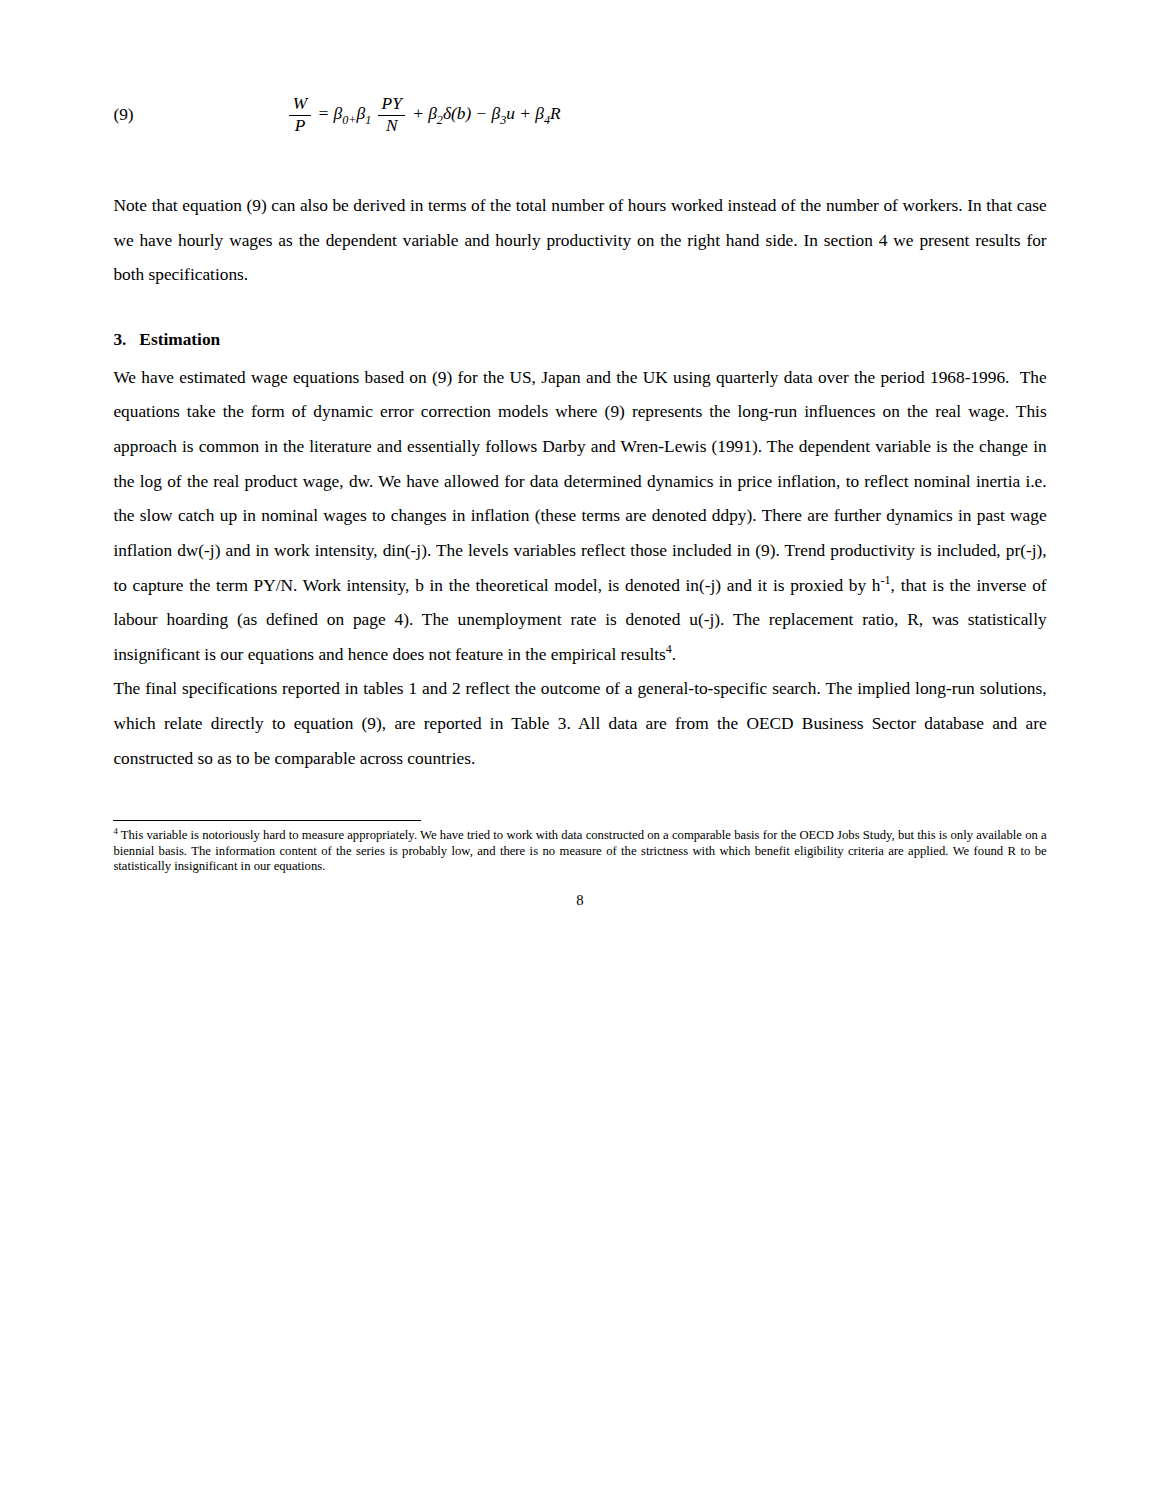(9)
WP = β0+β1 PY N + β2δ(b) − β3u + β4R
Note that equation (9) can also be derived in terms of the total number of hours worked instead of the number of workers. In that case we have hourly wages as the dependent variable and hourly productivity on the right hand side. In section 4 we present results for both specifications.
3. Estimation
We have estimated wage equations based on (9) for the US, Japan and the UK using quarterly data over the period 1968-1996. The equations take the form of dynamic error correction models where (9) represents the long-run influences on the real wage. This approach is common in the literature and essentially follows Darby and Wren-Lewis (1991). The dependent variable is the change in the log of the real product wage, dw. We have allowed for data determined dynamics in price inflation, to reflect nominal inertia i.e. the slow catch up in nominal wages to changes in inflation (these terms are denoted ddpy). There are further dynamics in past wage inflation dw(-j) and in work intensity, din(-j). The levels variables reflect those included in (9). Trend productivity is included, pr(-j), to capture the term PY/N. Work intensity, b in the theoretical model, is denoted in(-j) and it is proxied by h-1, that is the inverse of labour hoarding (as defined on page 4). The unemployment rate is denoted u(-j). The replacement ratio, R, was statistically insignificant is our equations and hence does not feature in the empirical results4.
The final specifications reported in tables 1 and 2 reflect the outcome of a general-to-specific search. The implied long-run solutions, which relate directly to equation (9), are reported in Table 3. All data are from the OECD Business Sector database and are constructed so as to be comparable across countries.
4 This variable is notoriously hard to measure appropriately. We have tried to work with data constructed on a comparable basis for the OECD Jobs Study, but this is only available on a biennial basis. The information content of the series is probably low, and there is no measure of the strictness with which benefit eligibility criteria are applied. We found R to be statistically insignificant in our equations.
8